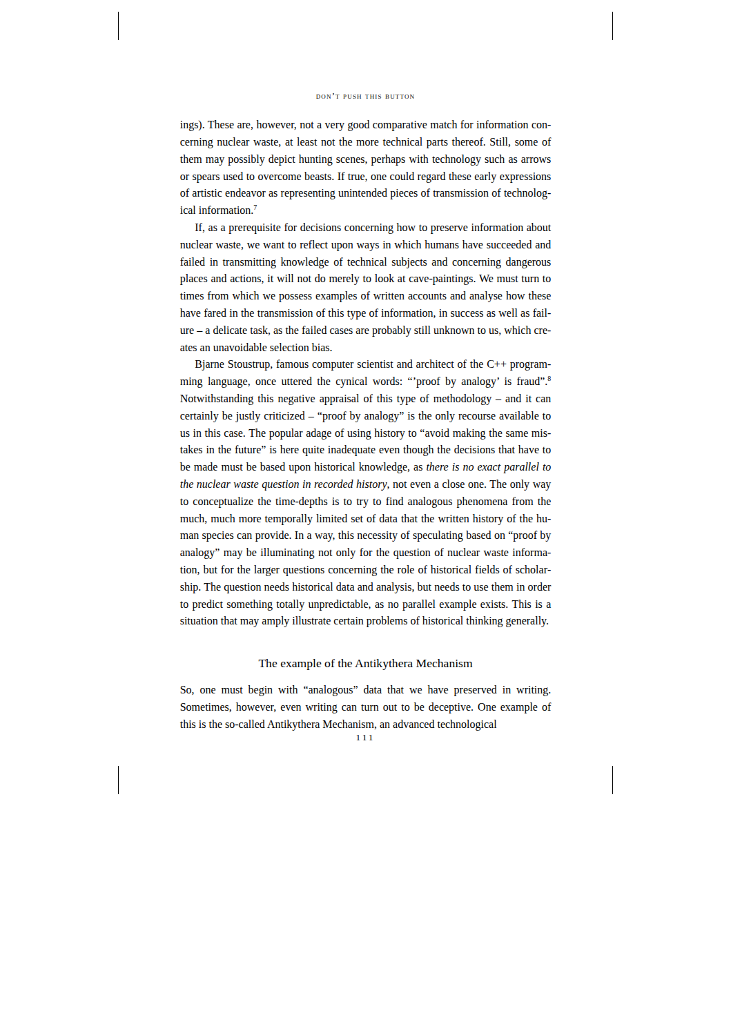don’t push this button
ings). These are, however, not a very good comparative match for information concerning nuclear waste, at least not the more technical parts thereof. Still, some of them may possibly depict hunting scenes, perhaps with technology such as arrows or spears used to overcome beasts. If true, one could regard these early expressions of artistic endeavor as representing unintended pieces of transmission of technological information.7
If, as a prerequisite for decisions concerning how to preserve information about nuclear waste, we want to reflect upon ways in which humans have succeeded and failed in transmitting knowledge of technical subjects and concerning dangerous places and actions, it will not do merely to look at cave-paintings. We must turn to times from which we possess examples of written accounts and analyse how these have fared in the transmission of this type of information, in success as well as failure – a delicate task, as the failed cases are probably still unknown to us, which creates an unavoidable selection bias.
Bjarne Stoustrup, famous computer scientist and architect of the C++ programming language, once uttered the cynical words: “’proof by analogy’ is fraud”.8 Notwithstanding this negative appraisal of this type of methodology – and it can certainly be justly criticized – “proof by analogy” is the only recourse available to us in this case. The popular adage of using history to “avoid making the same mistakes in the future” is here quite inadequate even though the decisions that have to be made must be based upon historical knowledge, as there is no exact parallel to the nuclear waste question in recorded history, not even a close one. The only way to conceptualize the time-depths is to try to find analogous phenomena from the much, much more temporally limited set of data that the written history of the human species can provide. In a way, this necessity of speculating based on “proof by analogy” may be illuminating not only for the question of nuclear waste information, but for the larger questions concerning the role of historical fields of scholarship. The question needs historical data and analysis, but needs to use them in order to predict something totally unpredictable, as no parallel example exists. This is a situation that may amply illustrate certain problems of historical thinking generally.
The example of the Antikythera Mechanism
So, one must begin with “analogous” data that we have preserved in writing. Sometimes, however, even writing can turn out to be deceptive. One example of this is the so-called Antikythera Mechanism, an advanced technological
111